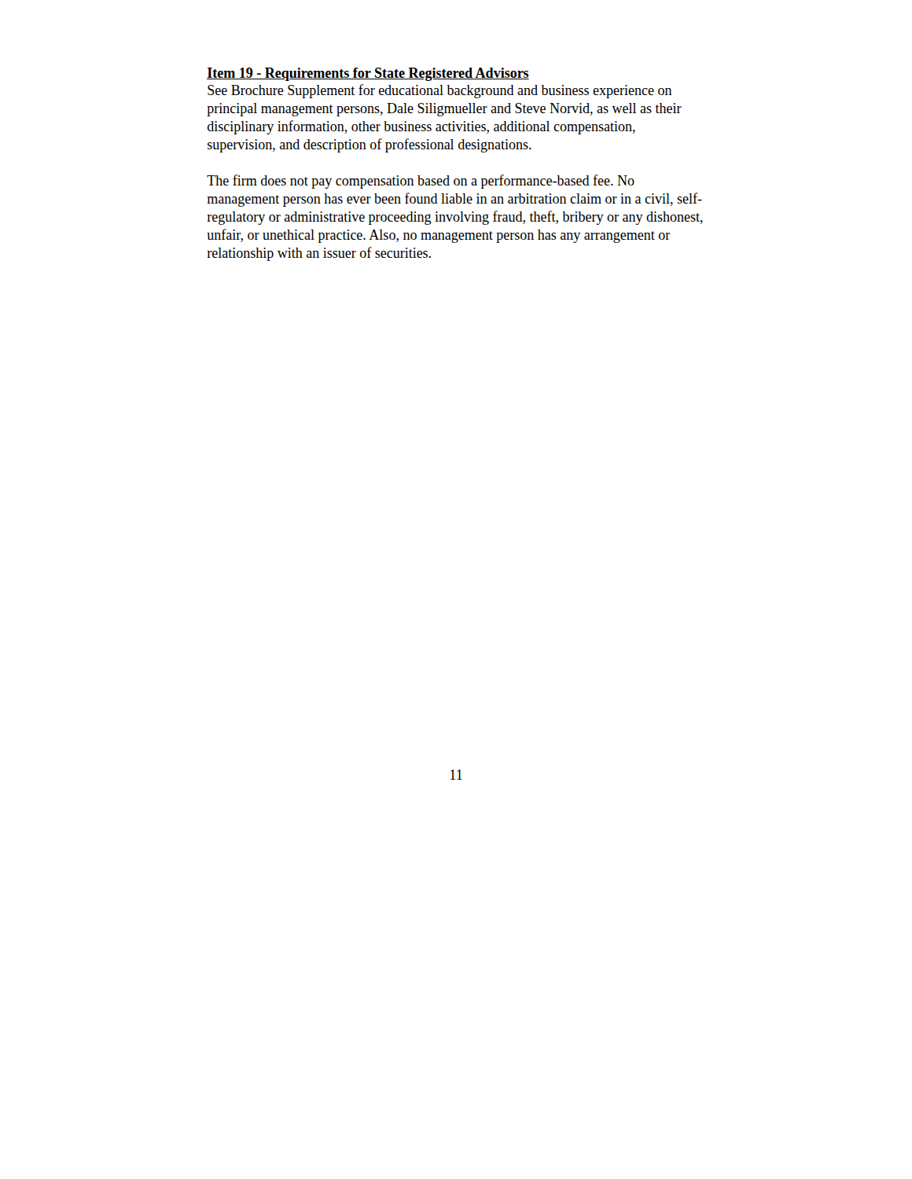Item 19 - Requirements for State Registered Advisors
See Brochure Supplement for educational background and business experience on principal management persons, Dale Siligmueller and Steve Norvid, as well as their disciplinary information, other business activities, additional compensation, supervision, and description of professional designations.
The firm does not pay compensation based on a performance-based fee. No management person has ever been found liable in an arbitration claim or in a civil, self-regulatory or administrative proceeding involving fraud, theft, bribery or any dishonest, unfair, or unethical practice. Also, no management person has any arrangement or relationship with an issuer of securities.
11